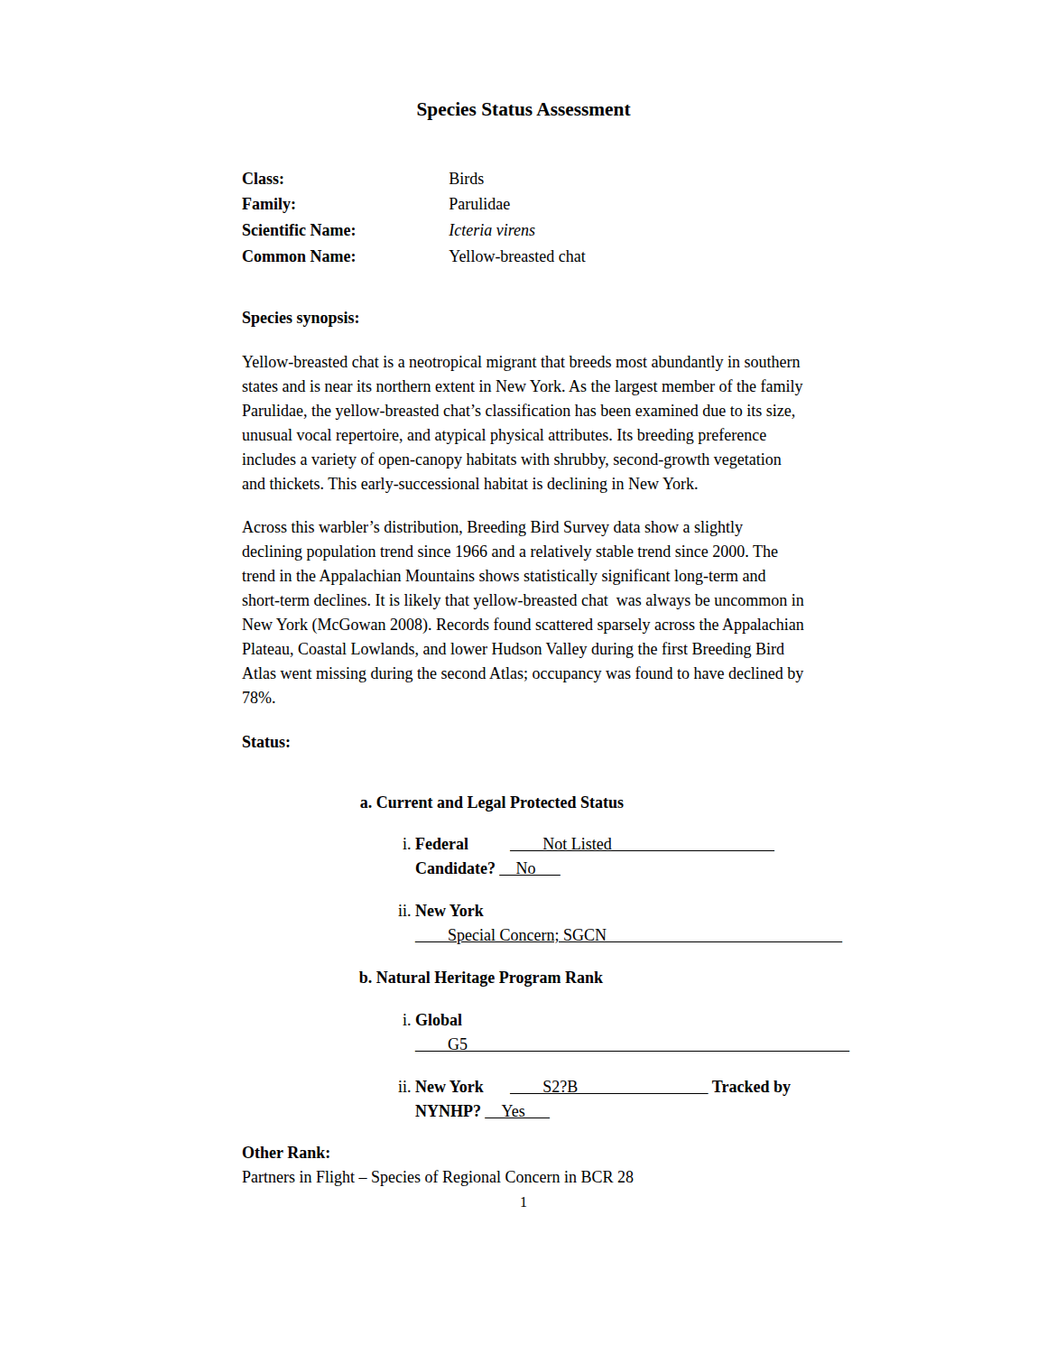Species Status Assessment
| Class: | Birds |
| Family: | Parulidae |
| Scientific Name: | Icteria virens |
| Common Name: | Yellow-breasted chat |
Species synopsis:
Yellow-breasted chat is a neotropical migrant that breeds most abundantly in southern states and is near its northern extent in New York. As the largest member of the family Parulidae, the yellow-breasted chat’s classification has been examined due to its size, unusual vocal repertoire, and atypical physical attributes. Its breeding preference includes a variety of open-canopy habitats with shrubby, second-growth vegetation and thickets. This early-successional habitat is declining in New York.
Across this warbler’s distribution, Breeding Bird Survey data show a slightly declining population trend since 1966 and a relatively stable trend since 2000. The trend in the Appalachian Mountains shows statistically significant long-term and short-term declines. It is likely that yellow-breasted chat was always be uncommon in New York (McGowan 2008). Records found scattered sparsely across the Appalachian Plateau, Coastal Lowlands, and lower Hudson Valley during the first Breeding Bird Atlas went missing during the second Atlas; occupancy was found to have declined by 78%.
Status:
Current and Legal Protected Status
Federal ____Not Listed____________________ Candidate? __No___
New York ____Special Concern; SGCN_____________________________
Natural Heritage Program Rank
Global ____G5_______________________________________________
New York ____S2?B________________ Tracked by NYNHP? __Yes___
Other Rank:
Partners in Flight – Species of Regional Concern in BCR 28
1